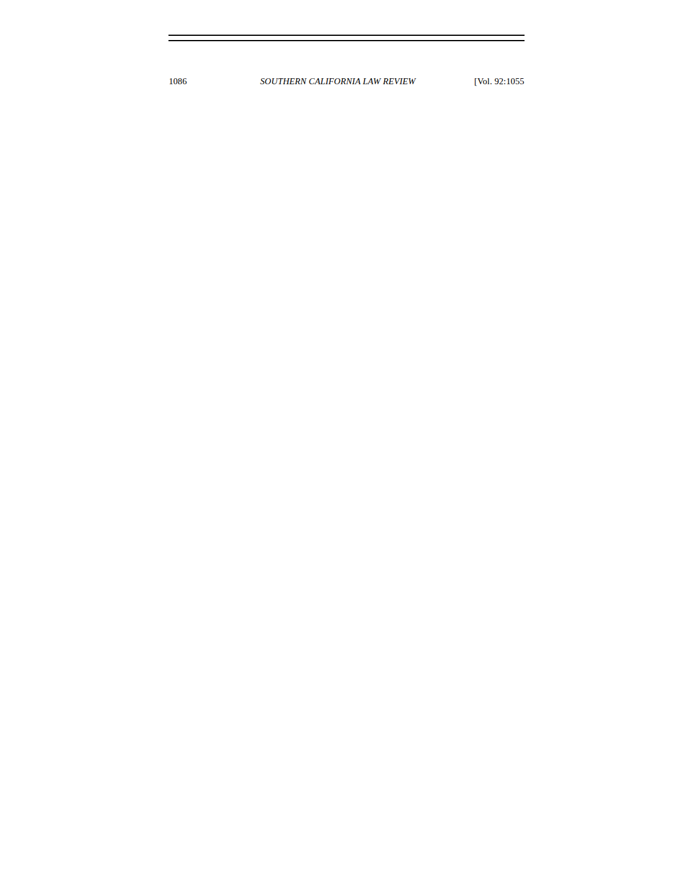1086 SOUTHERN CALIFORNIA LAW REVIEW [Vol. 92:1055